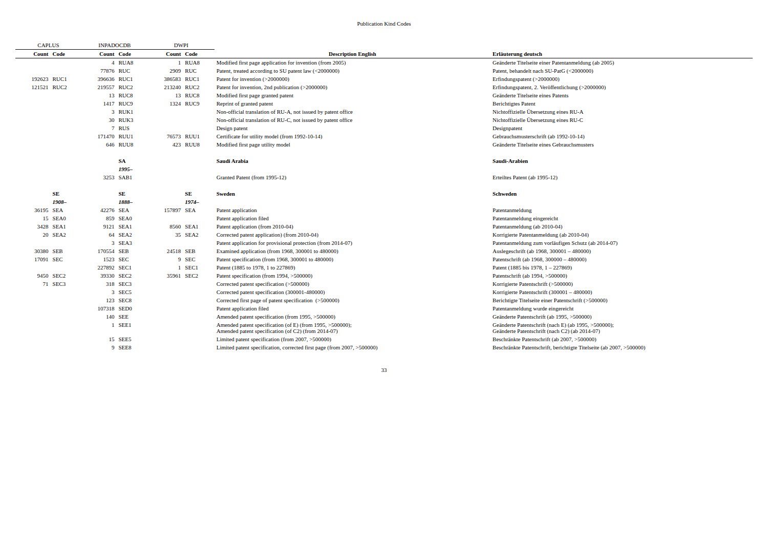Publication Kind Codes
| CAPLUS | INPADOCDB | DWPI | | |
| --- | --- | --- | --- | --- |
| Count | Code | Count | Code | Count | Code | Description English | Erläuterung deutsch |
| | | 4 | RUA8 | 1 | RUA8 | Modified first page application for invention (from 2005) | Geänderte Titelseite einer Patentanmeldung (ab 2005) |
| | | 77876 | RUC | 2909 | RUC | Patent, treated according to SU patent law (<2000000) | Patent, behandelt nach SU-PatG (<2000000) |
| 192623 | RUC1 | 396636 | RUC1 | 386583 | RUC1 | Patent for invention (>2000000) | Erfindungspatent (>2000000) |
| 121521 | RUC2 | 219557 | RUC2 | 213240 | RUC2 | Patent for invention, 2nd publication (>2000000) | Erfindungspatent, 2. Veröffentlichung (>2000000) |
| | | 13 | RUC8 | 13 | RUC8 | Modified first page granted patent | Geänderte Titelseite eines Patents |
| | | 1417 | RUC9 | 1324 | RUC9 | Reprint of granted patent | Berichtigtes Patent |
| | | 3 | RUK1 | | | Non-official translation of RU-A, not issued by patent office | Nichtoffizielle Übersetzung eines RU-A |
| | | 30 | RUK3 | | | Non-official translation of RU-C, not issued by patent office | Nichtoffizielle Übersetzung eines RU-C |
| | | 7 | RUS | | | Design patent | Designpatent |
| | | 171470 | RUU1 | 76573 | RUU1 | Certificate for utility model (from 1992-10-14) | Gebrauchsmusterschrift (ab 1992-10-14) |
| | | 646 | RUU8 | 423 | RUU8 | Modified first page utility model | Geänderte Titelseite eines Gebrauchsmusters |
| | | | SA | | | Saudi Arabia | Saudi-Arabien |
| | | | 1995– | | | | |
| | | 3253 | SAB1 | | | Granted Patent (from 1995-12) | Erteiltes Patent (ab 1995-12) |
| | SE | | SE | | SE | Sweden | Schweden |
| | 1908– | | 1888– | | 1974– | | |
| 36195 | SEA | 42276 | SEA | 157897 | SEA | Patent application | Patentanmeldung |
| 15 | SEA0 | 859 | SEA0 | | | Patent application filed | Patentanmeldung eingereicht |
| 3428 | SEA1 | 9121 | SEA1 | 8560 | SEA1 | Patent application (from 2010-04) | Patentanmeldung (ab 2010-04) |
| 20 | SEA2 | 64 | SEA2 | 35 | SEA2 | Corrected patent application) (from 2010-04) | Korrigierte Patentanmeldung (ab 2010-04) |
| | | 3 | SEA3 | | | Patent application for provisional protection (from 2014-07) | Patentanmeldung zum vorläufigen Schutz (ab 2014-07) |
| 30380 | SEB | 170554 | SEB | 24518 | SEB | Examined application (from 1968, 300001 to 480000) | Auslegeschrift (ab 1968, 300001 – 480000) |
| 17091 | SEC | 1523 | SEC | 9 | SEC | Patent specification (from 1968, 300001 to 480000) | Patentschrift (ab 1968, 300000 – 480000) |
| | | 227892 | SEC1 | 1 | SEC1 | Patent (1885 to 1978, 1 to 227869) | Patent (1885 bis 1978, 1 – 227869) |
| 9450 | SEC2 | 39330 | SEC2 | 35961 | SEC2 | Patent specification (from 1994, >500000) | Patentschrift (ab 1994, >500000) |
| 71 | SEC3 | 318 | SEC3 | | | Corrected patent specification (>500000) | Korrigierte Patentschrift (>500000) |
| | | 3 | SEC5 | | | Corrected patent specification (300001-480000) | Korrigierte Patentschrift (300001 – 480000) |
| | | 123 | SEC8 | | | Corrected first page of patent specification (>500000) | Berichtigte Titelseite einer Patentschrift (>500000) |
| | | 107318 | SED0 | | | Patent application filed | Patentanmeldung wurde eingereicht |
| | | 140 | SEE | | | Amended patent specification (from 1995, >500000) | Geänderte Patentschrift (ab 1995, >500000) |
| | | 1 | SEE1 | | | Amended patent specification (of E) (from 1995, >500000); Amended patent specification (of C2) (from 2014-07) | Geänderte Patentschrift (nach E) (ab 1995, >500000); Geänderte Patentschrift (nach C2) (ab 2014-07) |
| | | 15 | SEE5 | | | Limited patent specification (from 2007, >500000) | Beschränkte Patentschrift (ab 2007, >500000) |
| | | 9 | SEE8 | | | Limited patent specification, corrected first page (from 2007, >500000) | Beschränkte Patentschrift, berichtigte Titelseite (ab 2007, >500000) |
33